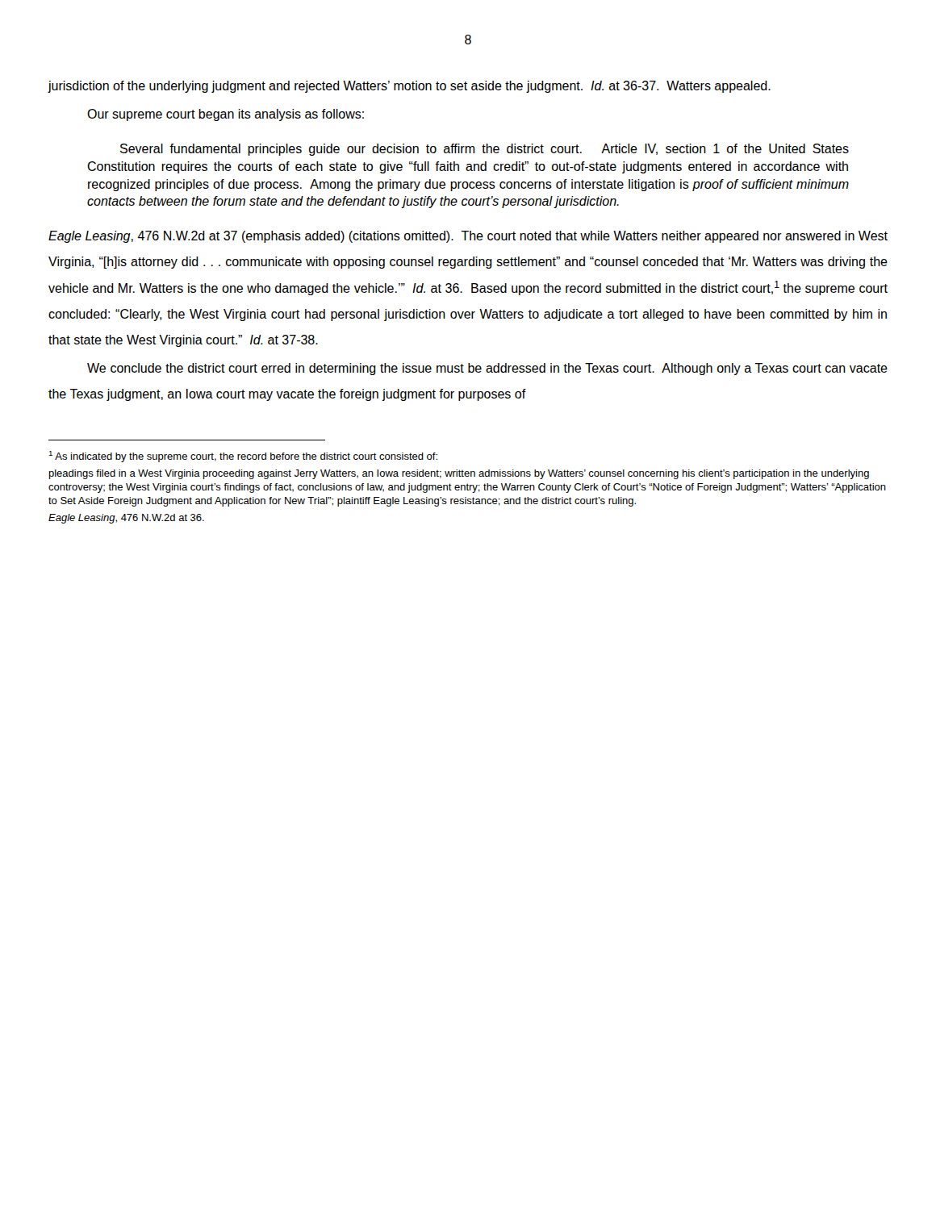8
jurisdiction of the underlying judgment and rejected Watters’ motion to set aside the judgment. Id. at 36-37. Watters appealed.
Our supreme court began its analysis as follows:
Several fundamental principles guide our decision to affirm the district court. Article IV, section 1 of the United States Constitution requires the courts of each state to give “full faith and credit” to out-of-state judgments entered in accordance with recognized principles of due process. Among the primary due process concerns of interstate litigation is proof of sufficient minimum contacts between the forum state and the defendant to justify the court’s personal jurisdiction.
Eagle Leasing, 476 N.W.2d at 37 (emphasis added) (citations omitted). The court noted that while Watters neither appeared nor answered in West Virginia, “[h]is attorney did . . . communicate with opposing counsel regarding settlement” and “counsel conceded that ‘Mr. Watters was driving the vehicle and Mr. Watters is the one who damaged the vehicle.’” Id. at 36. Based upon the record submitted in the district court,1 the supreme court concluded: “Clearly, the West Virginia court had personal jurisdiction over Watters to adjudicate a tort alleged to have been committed by him in that state the West Virginia court.” Id. at 37-38.
We conclude the district court erred in determining the issue must be addressed in the Texas court. Although only a Texas court can vacate the Texas judgment, an Iowa court may vacate the foreign judgment for purposes of
1 As indicated by the supreme court, the record before the district court consisted of:
pleadings filed in a West Virginia proceeding against Jerry Watters, an Iowa resident; written admissions by Watters’ counsel concerning his client’s participation in the underlying controversy; the West Virginia court’s findings of fact, conclusions of law, and judgment entry; the Warren County Clerk of Court’s “Notice of Foreign Judgment”; Watters’ “Application to Set Aside Foreign Judgment and Application for New Trial”; plaintiff Eagle Leasing’s resistance; and the district court’s ruling.
Eagle Leasing, 476 N.W.2d at 36.